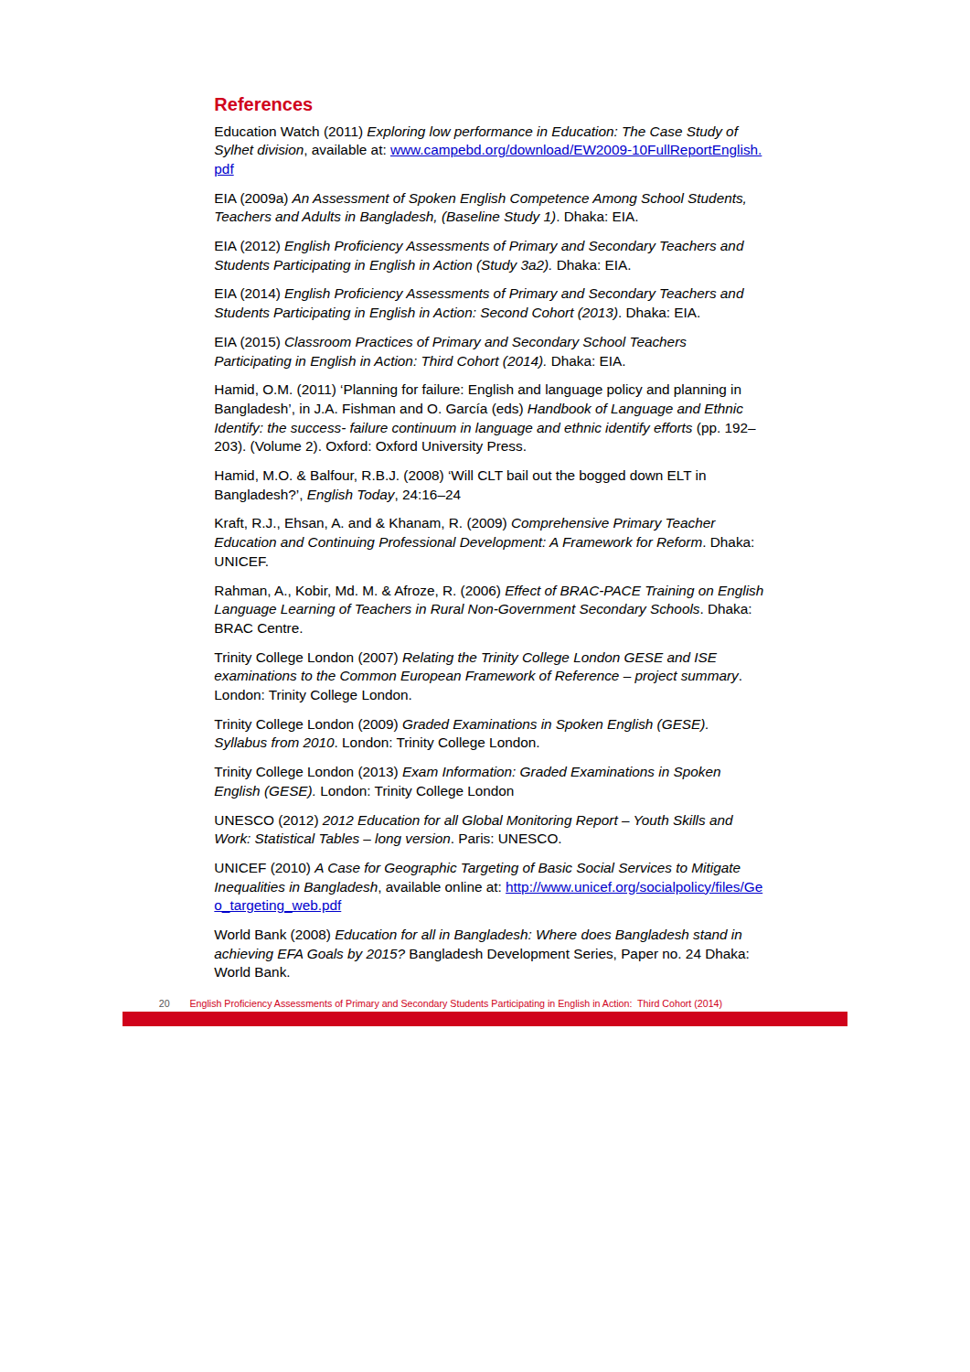References
Education Watch (2011) Exploring low performance in Education: The Case Study of Sylhet division, available at: www.campebd.org/download/EW2009-10FullReportEnglish.pdf
EIA (2009a) An Assessment of Spoken English Competence Among School Students, Teachers and Adults in Bangladesh, (Baseline Study 1). Dhaka: EIA.
EIA (2012) English Proficiency Assessments of Primary and Secondary Teachers and Students Participating in English in Action (Study 3a2). Dhaka: EIA.
EIA (2014) English Proficiency Assessments of Primary and Secondary Teachers and Students Participating in English in Action: Second Cohort (2013). Dhaka: EIA.
EIA (2015) Classroom Practices of Primary and Secondary School Teachers Participating in English in Action: Third Cohort (2014). Dhaka: EIA.
Hamid, O.M. (2011) ‘Planning for failure: English and language policy and planning in Bangladesh’, in J.A. Fishman and O. García (eds) Handbook of Language and Ethnic Identify: the success- failure continuum in language and ethnic identify efforts (pp. 192–203). (Volume 2). Oxford: Oxford University Press.
Hamid, M.O. & Balfour, R.B.J. (2008) ‘Will CLT bail out the bogged down ELT in Bangladesh?’, English Today, 24:16–24
Kraft, R.J., Ehsan, A. and & Khanam, R. (2009) Comprehensive Primary Teacher Education and Continuing Professional Development: A Framework for Reform. Dhaka: UNICEF.
Rahman, A., Kobir, Md. M. & Afroze, R. (2006) Effect of BRAC-PACE Training on English Language Learning of Teachers in Rural Non-Government Secondary Schools. Dhaka: BRAC Centre.
Trinity College London (2007) Relating the Trinity College London GESE and ISE examinations to the Common European Framework of Reference – project summary. London: Trinity College London.
Trinity College London (2009) Graded Examinations in Spoken English (GESE). Syllabus from 2010. London: Trinity College London.
Trinity College London (2013) Exam Information: Graded Examinations in Spoken English (GESE). London: Trinity College London
UNESCO (2012) 2012 Education for all Global Monitoring Report – Youth Skills and Work: Statistical Tables – long version. Paris: UNESCO.
UNICEF (2010) A Case for Geographic Targeting of Basic Social Services to Mitigate Inequalities in Bangladesh, available online at: http://www.unicef.org/socialpolicy/files/Geo_targeting_web.pdf
World Bank (2008) Education for all in Bangladesh: Where does Bangladesh stand in achieving EFA Goals by 2015? Bangladesh Development Series, Paper no. 24 Dhaka: World Bank.
20 English Proficiency Assessments of Primary and Secondary Students Participating in English in Action: Third Cohort (2014)